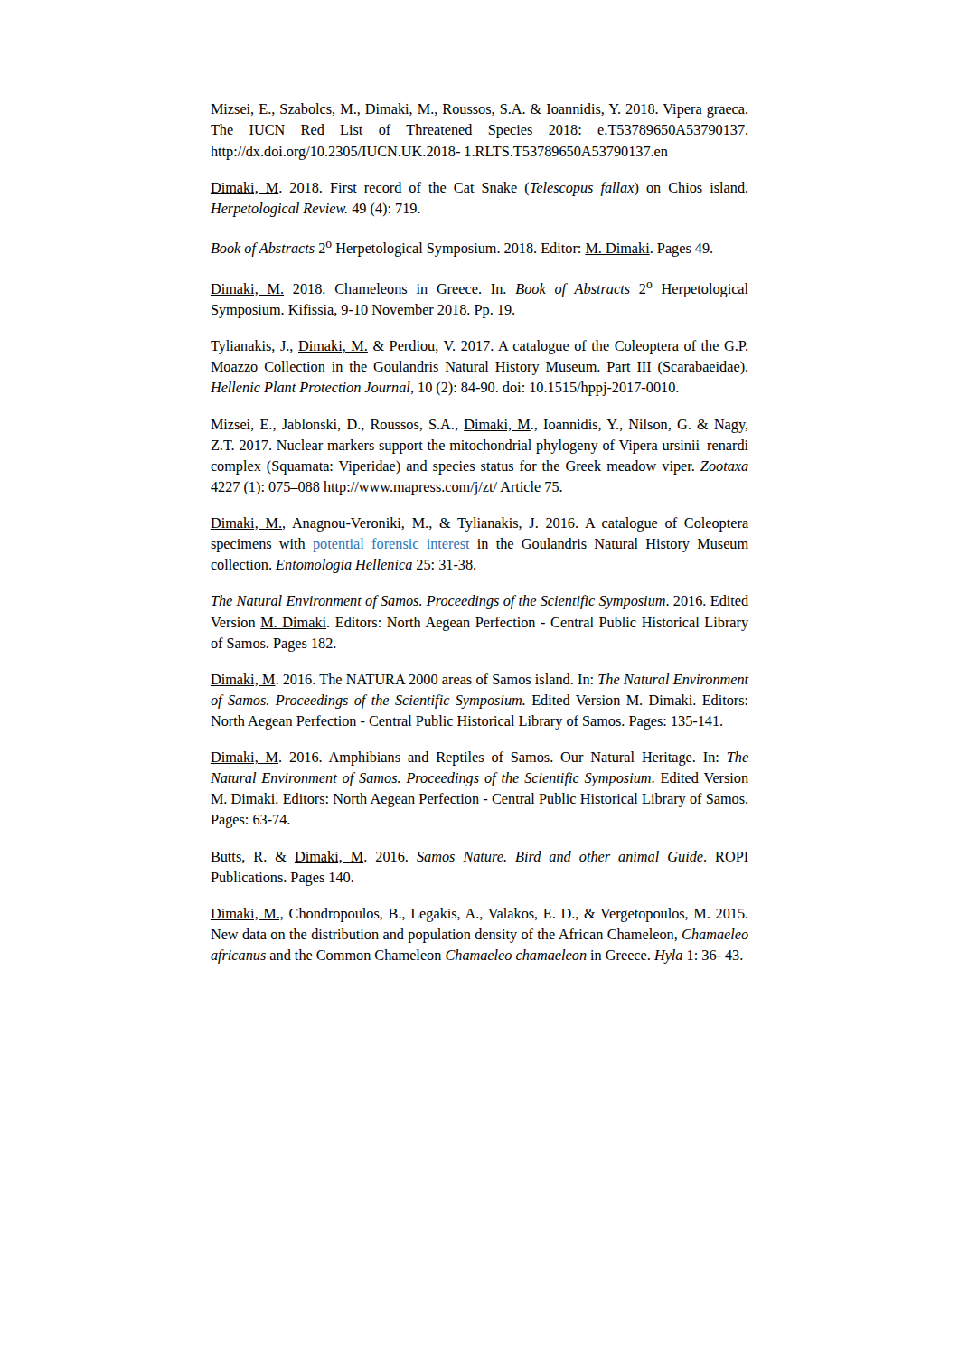Mizsei, E., Szabolcs, M., Dimaki, M., Roussos, S.A. & Ioannidis, Y. 2018. Vipera graeca. The IUCN Red List of Threatened Species 2018: e.T53789650A53790137. http://dx.doi.org/10.2305/IUCN.UK.2018- 1.RLTS.T53789650A53790137.en
Dimaki, M. 2018. First record of the Cat Snake (Telescopus fallax) on Chios island. Herpetological Review. 49 (4): 719.
Book of Abstracts 2o Herpetological Symposium. 2018. Editor: M. Dimaki. Pages 49.
Dimaki, M. 2018. Chameleons in Greece. In. Book of Abstracts 2o Herpetological Symposium. Kifissia, 9-10 November 2018. Pp. 19.
Tylianakis, J., Dimaki, M. & Perdiou, V. 2017. A catalogue of the Coleoptera of the G.P. Moazzo Collection in the Goulandris Natural History Museum. Part III (Scarabaeidae). Hellenic Plant Protection Journal, 10 (2): 84-90. doi: 10.1515/hppj-2017-0010.
Mizsei, E., Jablonski, D., Roussos, S.A., Dimaki, M., Ioannidis, Y., Nilson, G. & Nagy, Z.T. 2017. Nuclear markers support the mitochondrial phylogeny of Vipera ursinii–renardi complex (Squamata: Viperidae) and species status for the Greek meadow viper. Zootaxa 4227 (1): 075–088 http://www.mapress.com/j/zt/ Article 75.
Dimaki, M., Anagnou-Veroniki, M., & Tylianakis, J. 2016. A catalogue of Coleoptera specimens with potential forensic interest in the Goulandris Natural History Museum collection. Entomologia Hellenica 25: 31-38.
The Natural Environment of Samos. Proceedings of the Scientific Symposium. 2016. Edited Version M. Dimaki. Editors: North Aegean Perfection - Central Public Historical Library of Samos. Pages 182.
Dimaki, M. 2016. The NATURA 2000 areas of Samos island. In: The Natural Environment of Samos. Proceedings of the Scientific Symposium. Edited Version M. Dimaki. Editors: North Aegean Perfection - Central Public Historical Library of Samos. Pages: 135-141.
Dimaki, M. 2016. Amphibians and Reptiles of Samos. Our Natural Heritage. In: The Natural Environment of Samos. Proceedings of the Scientific Symposium. Edited Version M. Dimaki. Editors: North Aegean Perfection - Central Public Historical Library of Samos. Pages: 63-74.
Butts, R. & Dimaki, M. 2016. Samos Nature. Bird and other animal Guide. ROPI Publications. Pages 140.
Dimaki, M., Chondropoulos, B., Legakis, A., Valakos, E. D., & Vergetopoulos, M. 2015. New data on the distribution and population density of the African Chameleon, Chamaeleo africanus and the Common Chameleon Chamaeleo chamaeleon in Greece. Hyla 1: 36- 43.